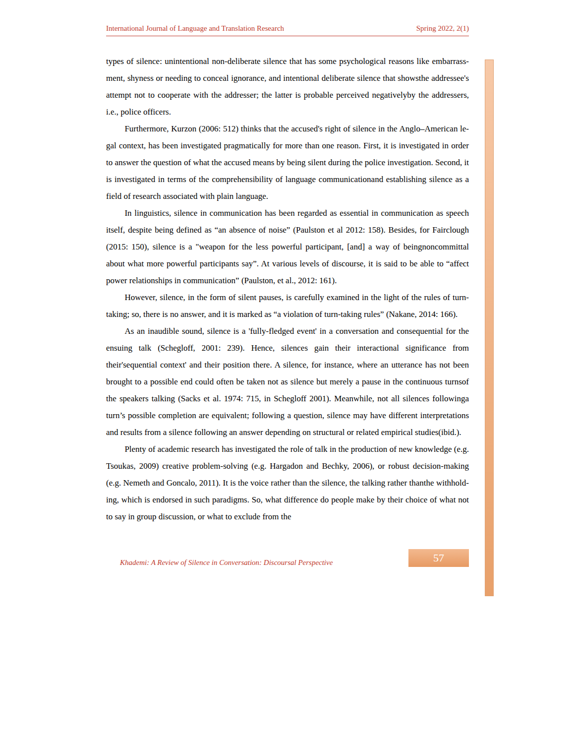International Journal of Language and Translation Research
Spring 2022, 2(1)
types of silence: unintentional non-deliberate silence that has some psychological reasons like embarrassment, shyness or needing to conceal ignorance, and intentional deliberate silence that showsthe addressee's attempt not to cooperate with the addresser; the latter is probable perceived negativelyby the addressers, i.e., police officers.
Furthermore, Kurzon (2006: 512) thinks that the accused's right of silence in the Anglo–American legal context, has been investigated pragmatically for more than one reason. First, it is investigated in order to answer the question of what the accused means by being silent during the police investigation. Second, it is investigated in terms of the comprehensibility of language communicationand establishing silence as a field of research associated with plain language.
In linguistics, silence in communication has been regarded as essential in communication as speech itself, despite being defined as “an absence of noise” (Paulston et al 2012: 158). Besides, for Fairclough (2015: 150), silence is a "weapon for the less powerful participant, [and] a way of beingnoncommittal about what more powerful participants say”. At various levels of discourse, it is said to be able to “affect power relationships in communication” (Paulston, et al., 2012: 161).
However, silence, in the form of silent pauses, is carefully examined in the light of the rules of turn-taking; so, there is no answer, and it is marked as “a violation of turn-taking rules” (Nakane, 2014: 166).
As an inaudible sound, silence is a 'fully-fledged event' in a conversation and consequential for the ensuing talk (Schegloff, 2001: 239). Hence, silences gain their interactional significance from their'sequential context' and their position there. A silence, for instance, where an utterance has not been brought to a possible end could often be taken not as silence but merely a pause in the continuous turnsof the speakers talking (Sacks et al. 1974: 715, in Schegloff 2001). Meanwhile, not all silences followinga turn’s possible completion are equivalent; following a question, silence may have different interpretations and results from a silence following an answer depending on structural or related empirical studies(ibid.).
Plenty of academic research has investigated the role of talk in the production of new knowledge (e.g. Tsoukas, 2009) creative problem-solving (e.g. Hargadon and Bechky, 2006), or robust decision-making (e.g. Nemeth and Goncalo, 2011). It is the voice rather than the silence, the talking rather thanthe withholding, which is endorsed in such paradigms. So, what difference do people make by their choice of what not to say in group discussion, or what to exclude from the
Khademi: A Review of Silence in Conversation: Discoursal Perspective
57